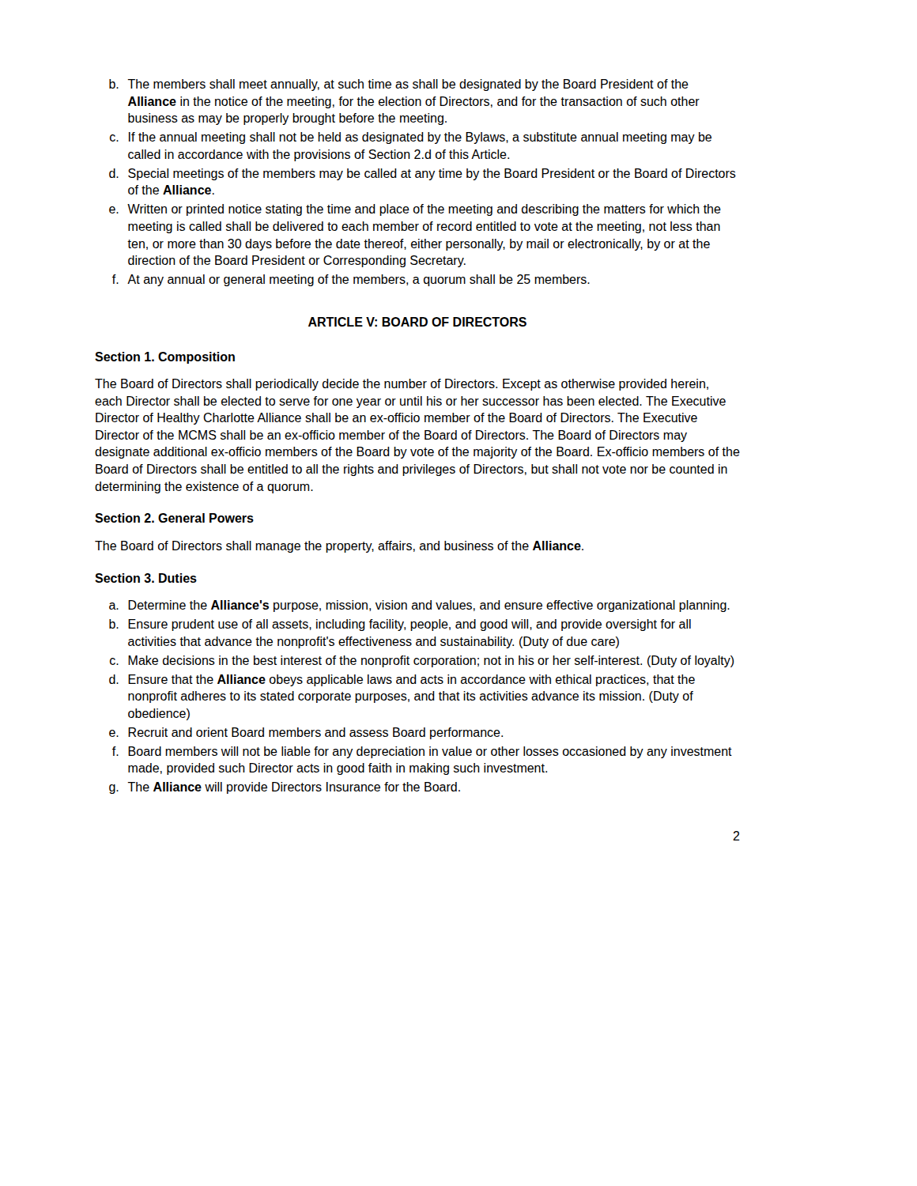The members shall meet annually, at such time as shall be designated by the Board President of the Alliance in the notice of the meeting, for the election of Directors, and for the transaction of such other business as may be properly brought before the meeting.
If the annual meeting shall not be held as designated by the Bylaws, a substitute annual meeting may be called in accordance with the provisions of Section 2.d of this Article.
Special meetings of the members may be called at any time by the Board President or the Board of Directors of the Alliance.
Written or printed notice stating the time and place of the meeting and describing the matters for which the meeting is called shall be delivered to each member of record entitled to vote at the meeting, not less than ten, or more than 30 days before the date thereof, either personally, by mail or electronically, by or at the direction of the Board President or Corresponding Secretary.
At any annual or general meeting of the members, a quorum shall be 25 members.
ARTICLE V: BOARD OF DIRECTORS
Section 1. Composition
The Board of Directors shall periodically decide the number of Directors. Except as otherwise provided herein, each Director shall be elected to serve for one year or until his or her successor has been elected. The Executive Director of Healthy Charlotte Alliance shall be an ex-officio member of the Board of Directors. The Executive Director of the MCMS shall be an ex-officio member of the Board of Directors. The Board of Directors may designate additional ex-officio members of the Board by vote of the majority of the Board. Ex-officio members of the Board of Directors shall be entitled to all the rights and privileges of Directors, but shall not vote nor be counted in determining the existence of a quorum.
Section 2. General Powers
The Board of Directors shall manage the property, affairs, and business of the Alliance.
Section 3. Duties
Determine the Alliance's purpose, mission, vision and values, and ensure effective organizational planning.
Ensure prudent use of all assets, including facility, people, and good will, and provide oversight for all activities that advance the nonprofit's effectiveness and sustainability. (Duty of due care)
Make decisions in the best interest of the nonprofit corporation; not in his or her self-interest. (Duty of loyalty)
Ensure that the Alliance obeys applicable laws and acts in accordance with ethical practices, that the nonprofit adheres to its stated corporate purposes, and that its activities advance its mission. (Duty of obedience)
Recruit and orient Board members and assess Board performance.
Board members will not be liable for any depreciation in value or other losses occasioned by any investment made, provided such Director acts in good faith in making such investment.
The Alliance will provide Directors Insurance for the Board.
2